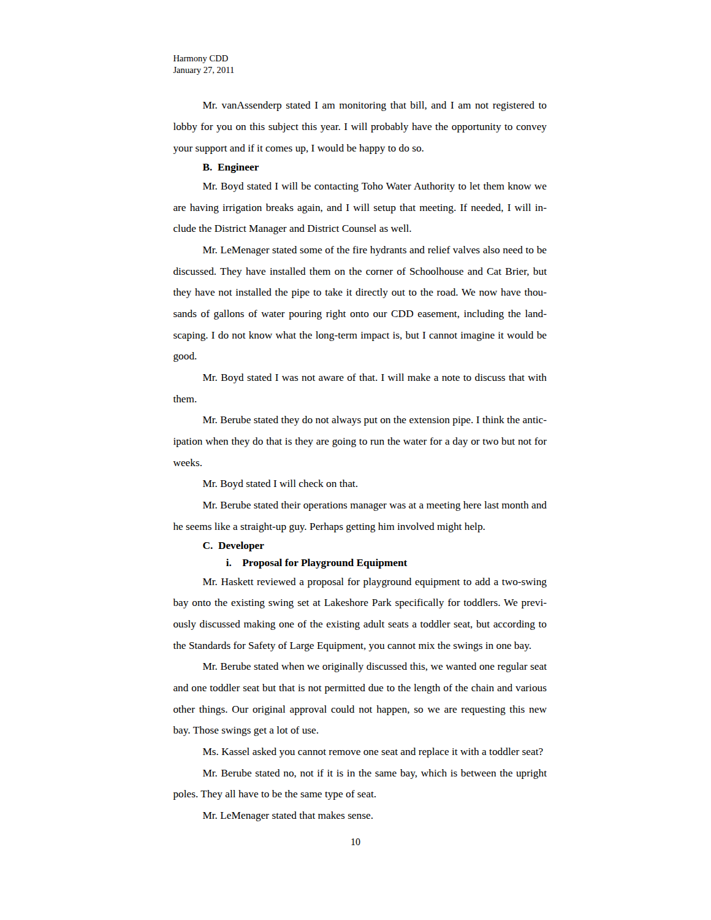Harmony CDD
January 27, 2011
Mr. vanAssenderp stated I am monitoring that bill, and I am not registered to lobby for you on this subject this year. I will probably have the opportunity to convey your support and if it comes up, I would be happy to do so.
B. Engineer
Mr. Boyd stated I will be contacting Toho Water Authority to let them know we are having irrigation breaks again, and I will setup that meeting. If needed, I will include the District Manager and District Counsel as well.
Mr. LeMenager stated some of the fire hydrants and relief valves also need to be discussed. They have installed them on the corner of Schoolhouse and Cat Brier, but they have not installed the pipe to take it directly out to the road. We now have thousands of gallons of water pouring right onto our CDD easement, including the landscaping. I do not know what the long-term impact is, but I cannot imagine it would be good.
Mr. Boyd stated I was not aware of that. I will make a note to discuss that with them.
Mr. Berube stated they do not always put on the extension pipe. I think the anticipation when they do that is they are going to run the water for a day or two but not for weeks.
Mr. Boyd stated I will check on that.
Mr. Berube stated their operations manager was at a meeting here last month and he seems like a straight-up guy. Perhaps getting him involved might help.
C. Developer
i. Proposal for Playground Equipment
Mr. Haskett reviewed a proposal for playground equipment to add a two-swing bay onto the existing swing set at Lakeshore Park specifically for toddlers. We previously discussed making one of the existing adult seats a toddler seat, but according to the Standards for Safety of Large Equipment, you cannot mix the swings in one bay.
Mr. Berube stated when we originally discussed this, we wanted one regular seat and one toddler seat but that is not permitted due to the length of the chain and various other things. Our original approval could not happen, so we are requesting this new bay. Those swings get a lot of use.
Ms. Kassel asked you cannot remove one seat and replace it with a toddler seat?
Mr. Berube stated no, not if it is in the same bay, which is between the upright poles. They all have to be the same type of seat.
Mr. LeMenager stated that makes sense.
10